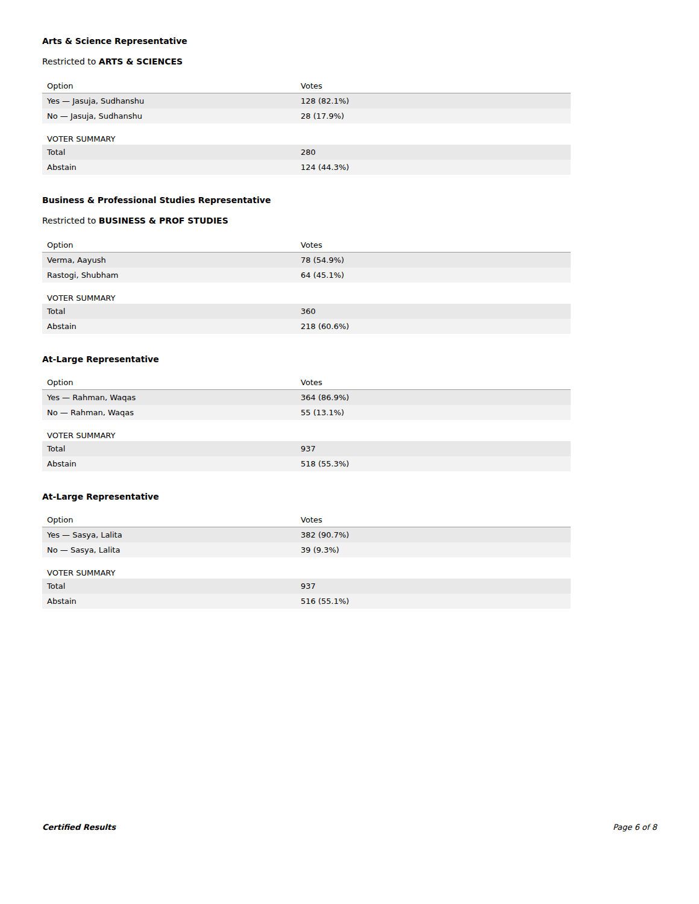Arts & Science Representative
Restricted to ARTS & SCIENCES
| Option | Votes |
| --- | --- |
| Yes — Jasuja, Sudhanshu | 128 (82.1%) |
| No — Jasuja, Sudhanshu | 28 (17.9%) |
VOTER SUMMARY
| Total | 280 |
| Abstain | 124 (44.3%) |
Business & Professional Studies Representative
Restricted to BUSINESS & PROF STUDIES
| Option | Votes |
| --- | --- |
| Verma, Aayush | 78 (54.9%) |
| Rastogi, Shubham | 64 (45.1%) |
VOTER SUMMARY
| Total | 360 |
| Abstain | 218 (60.6%) |
At-Large Representative
| Option | Votes |
| --- | --- |
| Yes — Rahman, Waqas | 364 (86.9%) |
| No — Rahman, Waqas | 55 (13.1%) |
VOTER SUMMARY
| Total | 937 |
| Abstain | 518 (55.3%) |
At-Large Representative
| Option | Votes |
| --- | --- |
| Yes — Sasya, Lalita | 382 (90.7%) |
| No — Sasya, Lalita | 39 (9.3%) |
VOTER SUMMARY
| Total | 937 |
| Abstain | 516 (55.1%) |
Certified Results Page 6 of 8